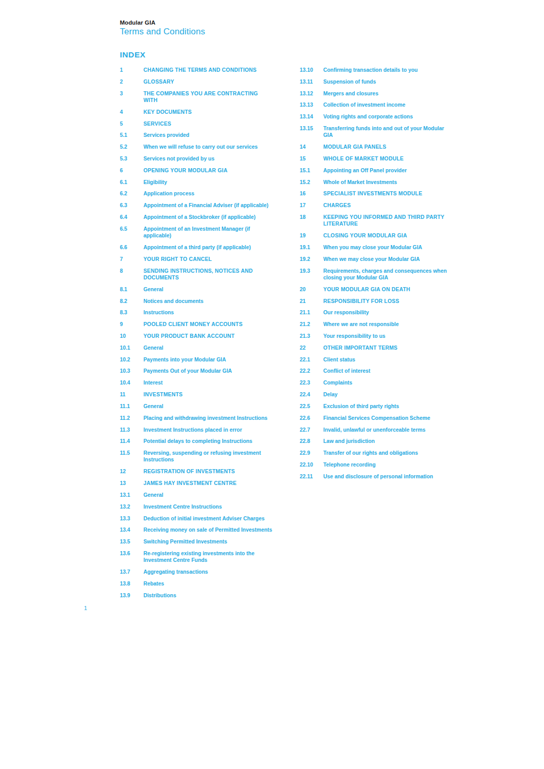Modular GIA
Terms and Conditions
INDEX
| 1 | Changing the Terms and Conditions |
| 2 | Glossary |
| 3 | The companies you are contracting with |
| 4 | Key documents |
| 5 | Services |
| 5.1 | Services provided |
| 5.2 | When we will refuse to carry out our services |
| 5.3 | Services not provided by us |
| 6 | Opening your Modular GIA |
| 6.1 | Eligibility |
| 6.2 | Application process |
| 6.3 | Appointment of a Financial Adviser (if applicable) |
| 6.4 | Appointment of a Stockbroker (if applicable) |
| 6.5 | Appointment of an Investment Manager (if applicable) |
| 6.6 | Appointment of a third party (if applicable) |
| 7 | Your right to cancel |
| 8 | Sending Instructions, notices and documents |
| 8.1 | General |
| 8.2 | Notices and documents |
| 8.3 | Instructions |
| 9 | Pooled client money accounts |
| 10 | Your Product Bank Account |
| 10.1 | General |
| 10.2 | Payments into your Modular GIA |
| 10.3 | Payments Out of your Modular GIA |
| 10.4 | Interest |
| 11 | Investments |
| 11.1 | General |
| 11.2 | Placing and withdrawing investment Instructions |
| 11.3 | Investment Instructions placed in error |
| 11.4 | Potential delays to completing Instructions |
| 11.5 | Reversing, suspending or refusing investment Instructions |
| 12 | Registration of investments |
| 13 | James Hay Investment Centre |
| 13.1 | General |
| 13.2 | Investment Centre Instructions |
| 13.3 | Deduction of initial investment Adviser Charges |
| 13.4 | Receiving money on sale of Permitted Investments |
| 13.5 | Switching Permitted Investments |
| 13.6 | Re-registering existing investments into the Investment Centre Funds |
| 13.7 | Aggregating transactions |
| 13.8 | Rebates |
| 13.9 | Distributions |
| 13.10 | Confirming transaction details to you |
| 13.11 | Suspension of funds |
| 13.12 | Mergers and closures |
| 13.13 | Collection of investment income |
| 13.14 | Voting rights and corporate actions |
| 13.15 | Transferring funds into and out of your Modular GIA |
| 14 | Modular GIA panels |
| 15 | Whole of Market Module |
| 15.1 | Appointing an Off Panel provider |
| 15.2 | Whole of Market Investments |
| 16 | Specialist Investments Module |
| 17 | Charges |
| 18 | Keeping you informed and third party literature |
| 19 | Closing your Modular GIA |
| 19.1 | When you may close your Modular GIA |
| 19.2 | When we may close your Modular GIA |
| 19.3 | Requirements, charges and consequences when closing your Modular GIA |
| 20 | Your Modular GIA on death |
| 21 | Responsibility for loss |
| 21.1 | Our responsibility |
| 21.2 | Where we are not responsible |
| 21.3 | Your responsibility to us |
| 22 | Other important terms |
| 22.1 | Client status |
| 22.2 | Conflict of interest |
| 22.3 | Complaints |
| 22.4 | Delay |
| 22.5 | Exclusion of third party rights |
| 22.6 | Financial Services Compensation Scheme |
| 22.7 | Invalid, unlawful or unenforceable terms |
| 22.8 | Law and jurisdiction |
| 22.9 | Transfer of our rights and obligations |
| 22.10 | Telephone recording |
| 22.11 | Use and disclosure of personal information |
1